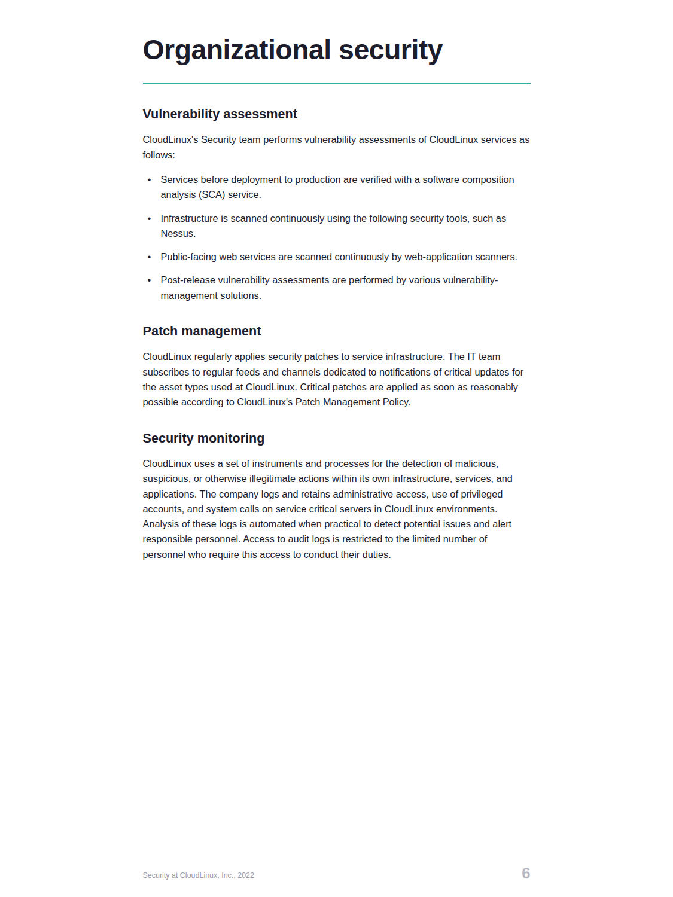Organizational security
Vulnerability assessment
CloudLinux's Security team performs vulnerability assessments of CloudLinux services as follows:
Services before deployment to production are verified with a software composition analysis (SCA) service.
Infrastructure is scanned continuously using the following security tools, such as Nessus.
Public-facing web services are scanned continuously by web-application scanners.
Post-release vulnerability assessments are performed by various vulnerability-management solutions.
Patch management
CloudLinux regularly applies security patches to service infrastructure. The IT team subscribes to regular feeds and channels dedicated to notifications of critical updates for the asset types used at CloudLinux. Critical patches are applied as soon as reasonably possible according to CloudLinux's Patch Management Policy.
Security monitoring
CloudLinux uses a set of instruments and processes for the detection of malicious, suspicious, or otherwise illegitimate actions within its own infrastructure, services, and applications. The company logs and retains administrative access, use of privileged accounts, and system calls on service critical servers in CloudLinux environments. Analysis of these logs is automated when practical to detect potential issues and alert responsible personnel. Access to audit logs is restricted to the limited number of personnel who require this access to conduct their duties.
Security at CloudLinux, Inc., 2022 6